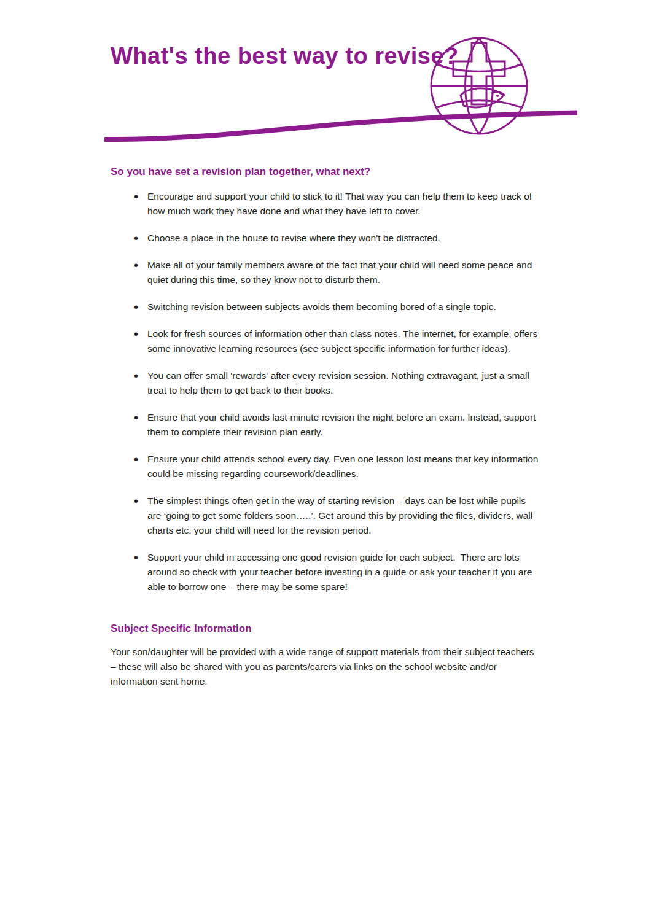What's the best way to revise?
So you have set a revision plan together, what next?
Encourage and support your child to stick to it! That way you can help them to keep track of how much work they have done and what they have left to cover.
Choose a place in the house to revise where they won't be distracted.
Make all of your family members aware of the fact that your child will need some peace and quiet during this time, so they know not to disturb them.
Switching revision between subjects avoids them becoming bored of a single topic.
Look for fresh sources of information other than class notes. The internet, for example, offers some innovative learning resources (see subject specific information for further ideas).
You can offer small 'rewards' after every revision session. Nothing extravagant, just a small treat to help them to get back to their books.
Ensure that your child avoids last-minute revision the night before an exam. Instead, support them to complete their revision plan early.
Ensure your child attends school every day. Even one lesson lost means that key information could be missing regarding coursework/deadlines.
The simplest things often get in the way of starting revision – days can be lost while pupils are ‘going to get some folders soon…..’. Get around this by providing the files, dividers, wall charts etc. your child will need for the revision period.
Support your child in accessing one good revision guide for each subject. There are lots around so check with your teacher before investing in a guide or ask your teacher if you are able to borrow one – there may be some spare!
Subject Specific Information
Your son/daughter will be provided with a wide range of support materials from their subject teachers – these will also be shared with you as parents/carers via links on the school website and/or information sent home.